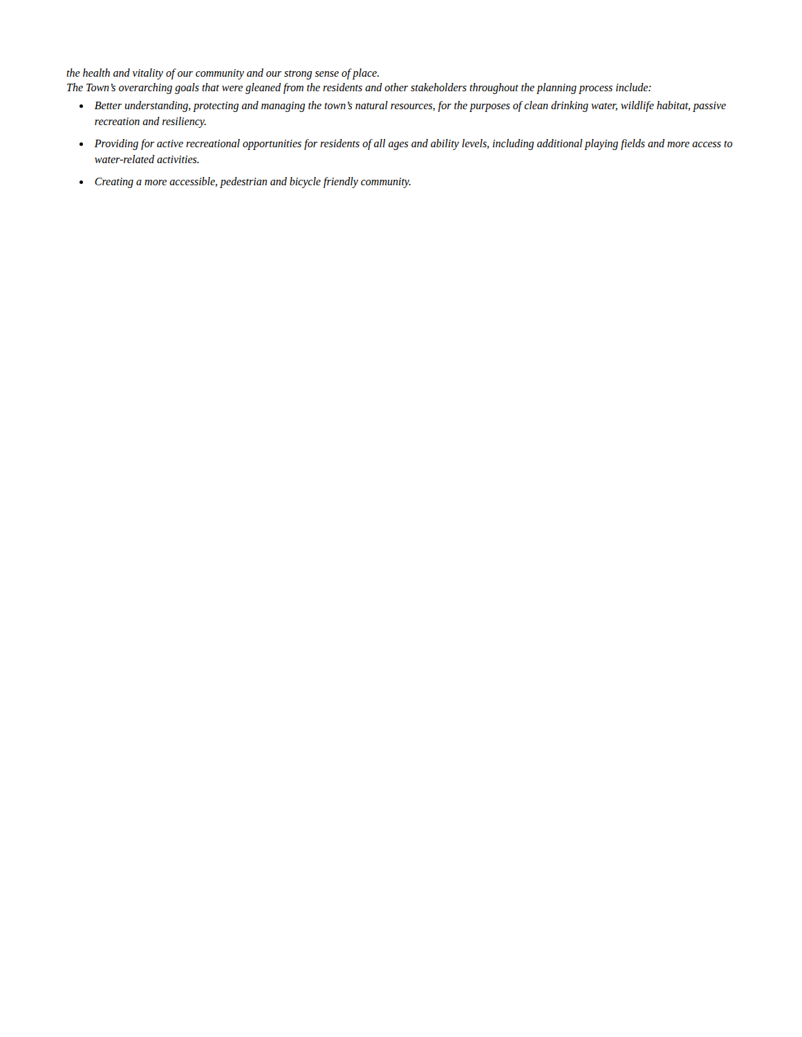the health and vitality of our community and our strong sense of place.
The Town’s overarching goals that were gleaned from the residents and other stakeholders throughout the planning process include:
Better understanding, protecting and managing the town’s natural resources, for the purposes of clean drinking water, wildlife habitat, passive recreation and resiliency.
Providing for active recreational opportunities for residents of all ages and ability levels, including additional playing fields and more access to water-related activities.
Creating a more accessible, pedestrian and bicycle friendly community.